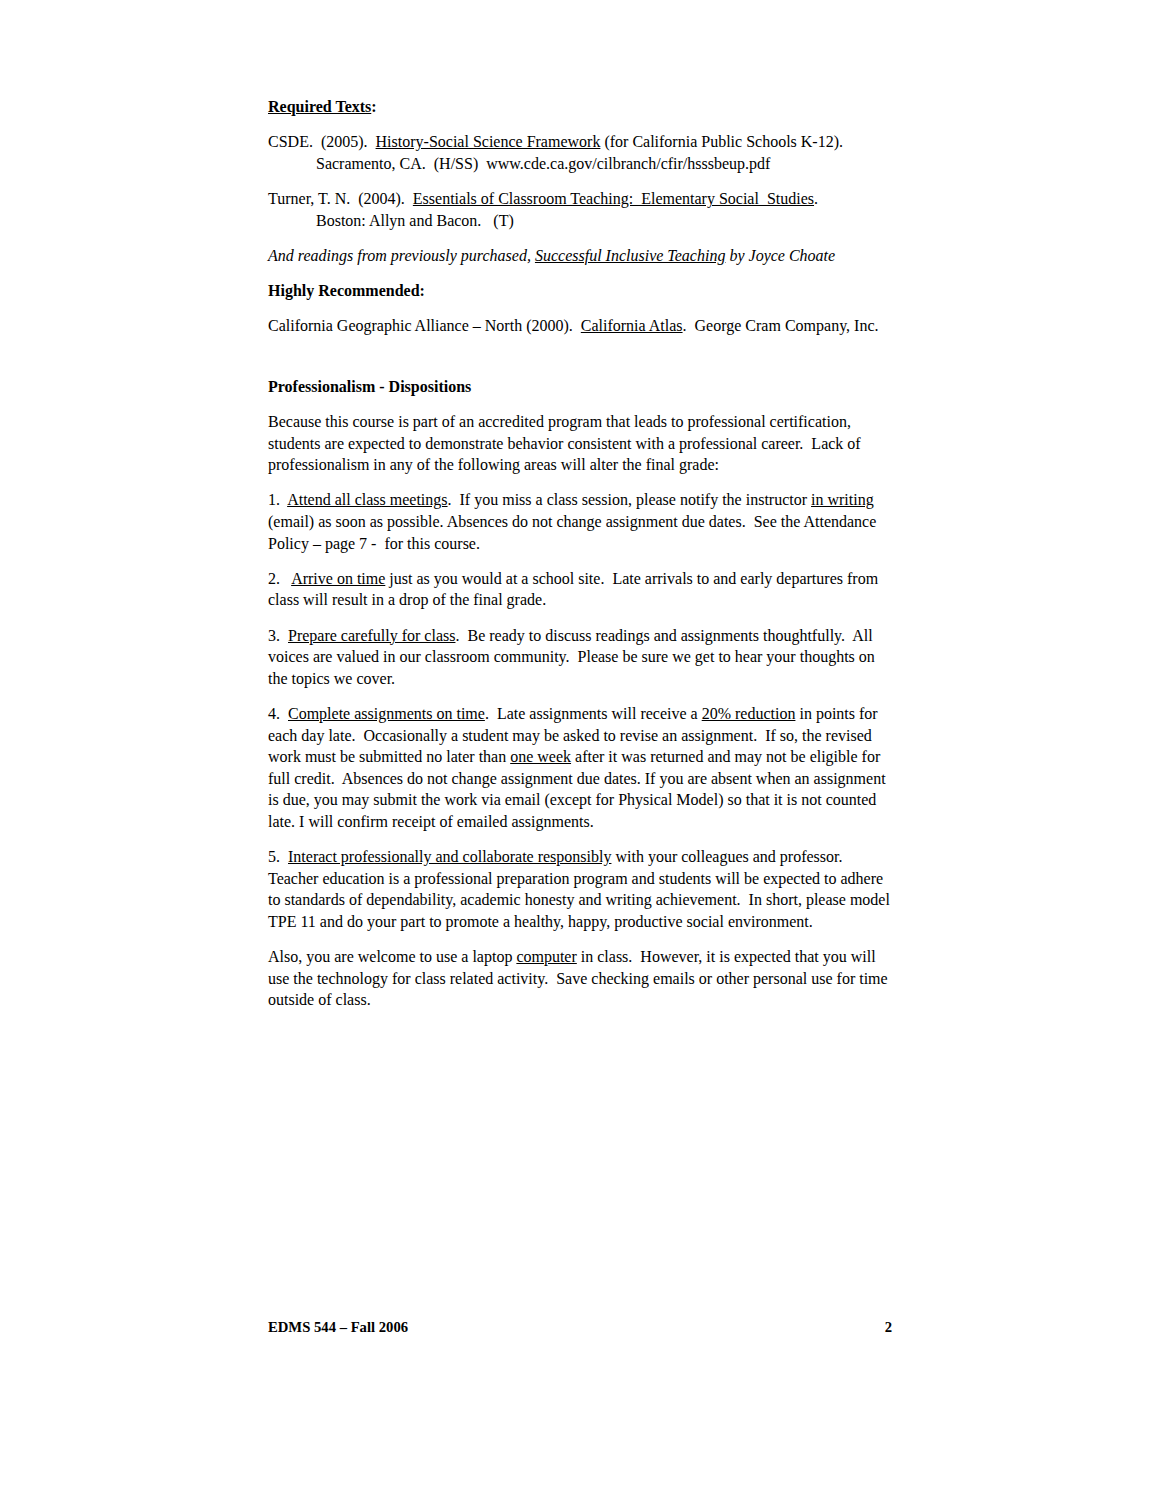Required Texts:
CSDE. (2005). History-Social Science Framework (for California Public Schools K-12). Sacramento, CA. (H/SS) www.cde.ca.gov/cilbranch/cfir/hsssbeup.pdf
Turner, T. N. (2004). Essentials of Classroom Teaching: Elementary Social Studies. Boston: Allyn and Bacon. (T)
And readings from previously purchased, Successful Inclusive Teaching by Joyce Choate
Highly Recommended:
California Geographic Alliance – North (2000). California Atlas. George Cram Company, Inc.
Professionalism - Dispositions
Because this course is part of an accredited program that leads to professional certification, students are expected to demonstrate behavior consistent with a professional career. Lack of professionalism in any of the following areas will alter the final grade:
1. Attend all class meetings. If you miss a class session, please notify the instructor in writing (email) as soon as possible. Absences do not change assignment due dates. See the Attendance Policy – page 7 - for this course.
2. Arrive on time just as you would at a school site. Late arrivals to and early departures from class will result in a drop of the final grade.
3. Prepare carefully for class. Be ready to discuss readings and assignments thoughtfully. All voices are valued in our classroom community. Please be sure we get to hear your thoughts on the topics we cover.
4. Complete assignments on time. Late assignments will receive a 20% reduction in points for each day late. Occasionally a student may be asked to revise an assignment. If so, the revised work must be submitted no later than one week after it was returned and may not be eligible for full credit. Absences do not change assignment due dates. If you are absent when an assignment is due, you may submit the work via email (except for Physical Model) so that it is not counted late. I will confirm receipt of emailed assignments.
5. Interact professionally and collaborate responsibly with your colleagues and professor. Teacher education is a professional preparation program and students will be expected to adhere to standards of dependability, academic honesty and writing achievement. In short, please model TPE 11 and do your part to promote a healthy, happy, productive social environment.
Also, you are welcome to use a laptop computer in class. However, it is expected that you will use the technology for class related activity. Save checking emails or other personal use for time outside of class.
EDMS 544 – Fall 2006 2